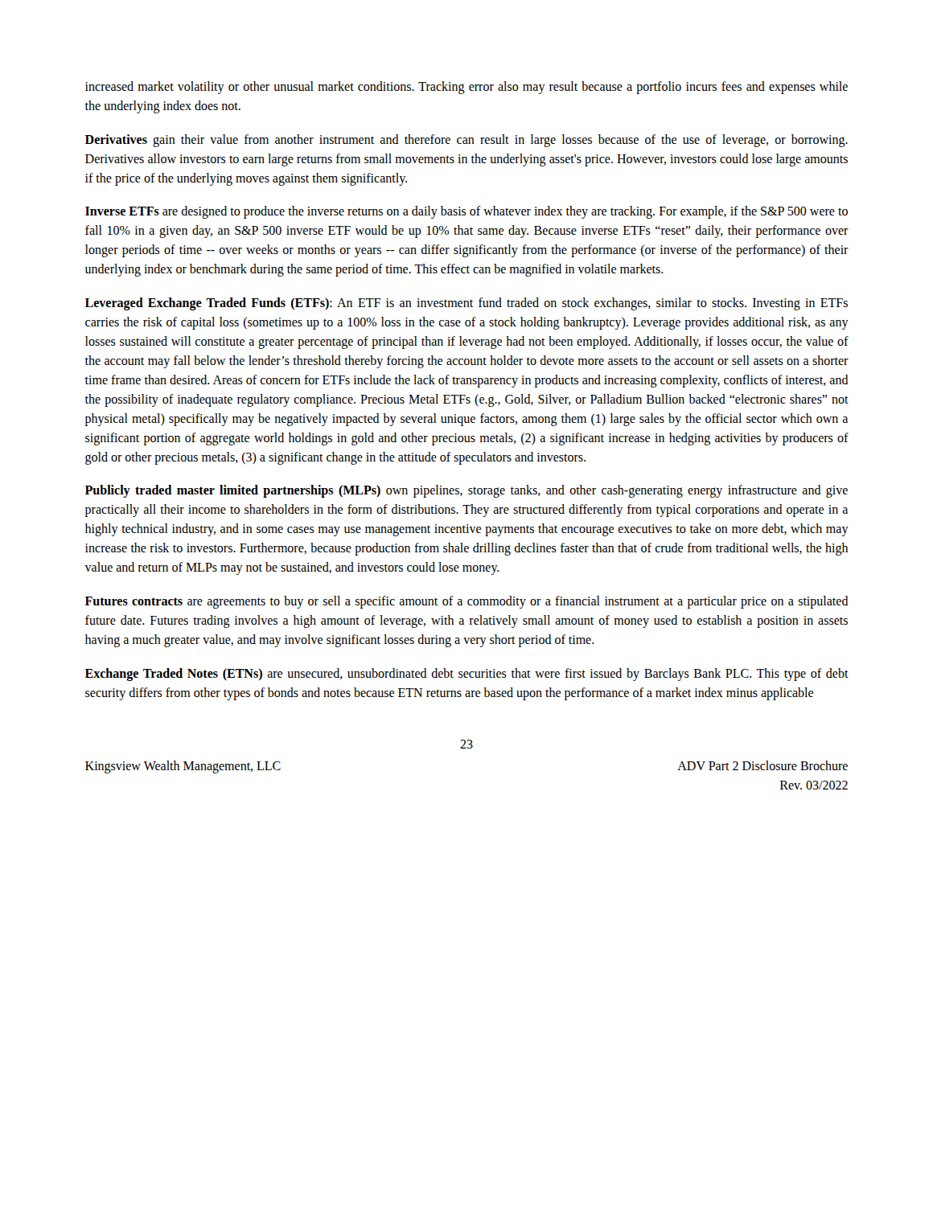increased market volatility or other unusual market conditions. Tracking error also may result because a portfolio incurs fees and expenses while the underlying index does not.
Derivatives gain their value from another instrument and therefore can result in large losses because of the use of leverage, or borrowing. Derivatives allow investors to earn large returns from small movements in the underlying asset's price. However, investors could lose large amounts if the price of the underlying moves against them significantly.
Inverse ETFs are designed to produce the inverse returns on a daily basis of whatever index they are tracking. For example, if the S&P 500 were to fall 10% in a given day, an S&P 500 inverse ETF would be up 10% that same day. Because inverse ETFs “reset” daily, their performance over longer periods of time -- over weeks or months or years -- can differ significantly from the performance (or inverse of the performance) of their underlying index or benchmark during the same period of time. This effect can be magnified in volatile markets.
Leveraged Exchange Traded Funds (ETFs): An ETF is an investment fund traded on stock exchanges, similar to stocks. Investing in ETFs carries the risk of capital loss (sometimes up to a 100% loss in the case of a stock holding bankruptcy). Leverage provides additional risk, as any losses sustained will constitute a greater percentage of principal than if leverage had not been employed. Additionally, if losses occur, the value of the account may fall below the lender’s threshold thereby forcing the account holder to devote more assets to the account or sell assets on a shorter time frame than desired. Areas of concern for ETFs include the lack of transparency in products and increasing complexity, conflicts of interest, and the possibility of inadequate regulatory compliance. Precious Metal ETFs (e.g., Gold, Silver, or Palladium Bullion backed “electronic shares” not physical metal) specifically may be negatively impacted by several unique factors, among them (1) large sales by the official sector which own a significant portion of aggregate world holdings in gold and other precious metals, (2) a significant increase in hedging activities by producers of gold or other precious metals, (3) a significant change in the attitude of speculators and investors.
Publicly traded master limited partnerships (MLPs) own pipelines, storage tanks, and other cash-generating energy infrastructure and give practically all their income to shareholders in the form of distributions. They are structured differently from typical corporations and operate in a highly technical industry, and in some cases may use management incentive payments that encourage executives to take on more debt, which may increase the risk to investors. Furthermore, because production from shale drilling declines faster than that of crude from traditional wells, the high value and return of MLPs may not be sustained, and investors could lose money.
Futures contracts are agreements to buy or sell a specific amount of a commodity or a financial instrument at a particular price on a stipulated future date. Futures trading involves a high amount of leverage, with a relatively small amount of money used to establish a position in assets having a much greater value, and may involve significant losses during a very short period of time.
Exchange Traded Notes (ETNs) are unsecured, unsubordinated debt securities that were first issued by Barclays Bank PLC. This type of debt security differs from other types of bonds and notes because ETN returns are based upon the performance of a market index minus applicable
23
Kingsview Wealth Management, LLC
ADV Part 2 Disclosure Brochure
Rev. 03/2022